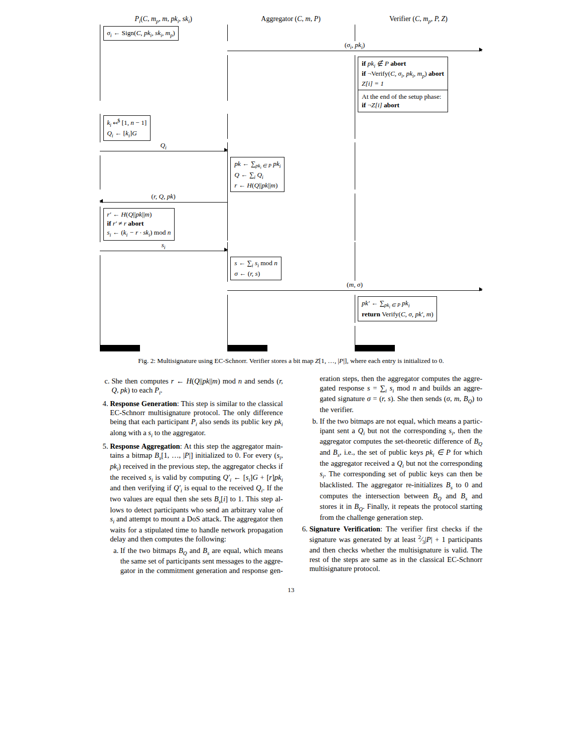| P i ( C, m p , m, pk i , sk i ) | Aggregator ( C, m, P ) | Verifier ( C, m p , P, Z ) |
| σ i ← Sign ( C, pk i , sk i , m p ) | | |
| | ( σ i , pk i ) |
| | | if pk i ∉ P abort if ¬ Verify ( C, σ i , pk i , m p ) abort Z[i] = 1 At the end of the setup phase: if ¬ Z[i] abort |
| k i ↤ $ [1, n − 1] Q i ← [ k i ] G | | |
| Q i | | |
| | pk ← ∑ pk i ∈ P pk i Q ← ∑ i Q i r ← H ( Q // pk // m ) | |
| ( r, Q, pk ) | | |
| r′ ← H ( Q // pk // m ) if r′ ≠ r abort s i ← ( k i − r · sk i ) mod n | | |
| s i | | |
| | s ← ∑ i s i mod n σ ← ( r, s ) | |
| | ( m, σ ) |
| | | pk′ ← ∑ pk i ∈ P pk i return Verify ( C, σ, pk′, m ) |
Fig. 2: Multisignature using EC-Schnorr. Verifier stores a bit map Z[1, …, |P|], where each entry is initialized to 0.
She then computes r ← H(Q||pk||m) mod n and sends (r, Q, pk) to each Pi.
Response Generation: This step is similar to the classical EC-Schnorr multisignature protocol. The only difference being that each participant Pi also sends its public key pki along with a si to the aggregator.
Response Aggregation: At this step the aggregator maintains a bitmap Bs[1, …, |P|] initialized to 0. For every (si, pki) received in the previous step, the aggregator checks if the received si is valid by computing Q′i ← [si]G + [r]pki and then verifying if Q′i is equal to the received Qi. If the two values are equal then she sets Bs[i] to 1. This step allows to detect participants who send an arbitrary value of si and attempt to mount a DoS attack. The aggregator then waits for a stipulated time to handle network propagation delay and then computes the following:
If the two bitmaps BQ and Bs are equal, which means the same set of participants sent messages to the aggregator in the commitment generation and response generation steps, then the aggregator computes the aggregated response s = ∑i si mod n and builds an aggregated signature σ = (r, s). She then sends (σ, m, BQ) to the verifier.
If the two bitmaps are not equal, which means a participant sent a Qi but not the corresponding si, then the aggregator computes the set-theoretic difference of BQ and Bs, i.e., the set of public keys pki ∈ P for which the aggregator received a Qi but not the corresponding si. The corresponding set of public keys can then be blacklisted. The aggregator re-initializes Bs to 0 and computes the intersection between BQ and Bs and stores it in BQ. Finally, it repeats the protocol starting from the challenge generation step.
Signature Verification: The verifier first checks if the signature was generated by at least 2⁄3|P| + 1 participants and then checks whether the multisignature is valid. The rest of the steps are same as in the classical EC-Schnorr multisignature protocol.
13